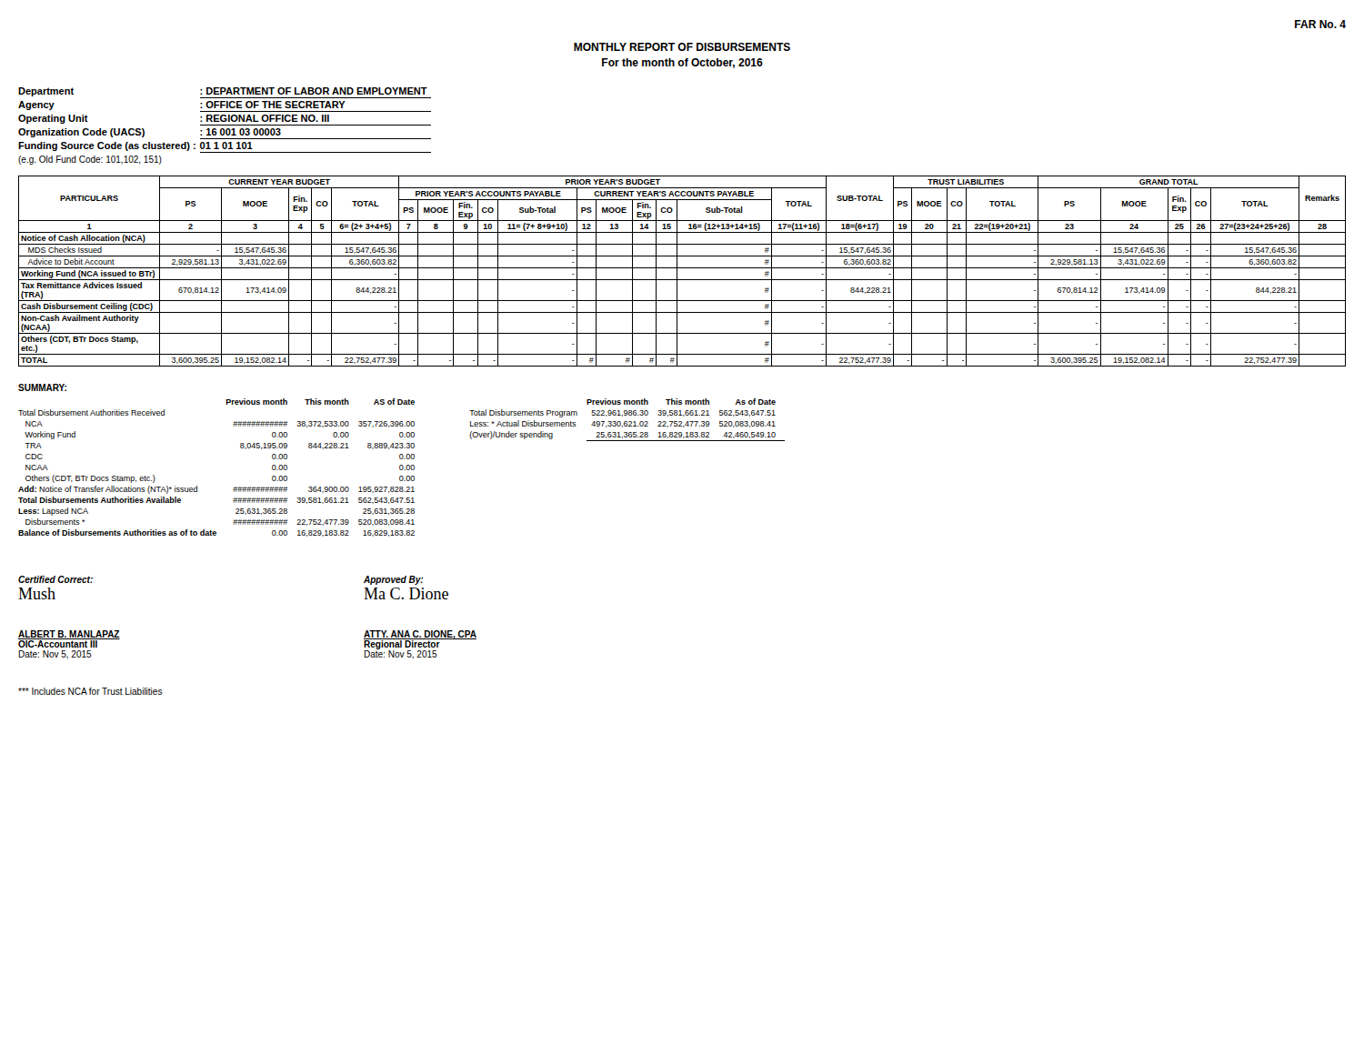FAR No. 4
MONTHLY REPORT OF DISBURSEMENTS
For the month of October, 2016
| Department | : DEPARTMENT OF LABOR AND EMPLOYMENT |
| Agency | : OFFICE OF THE SECRETARY |
| Operating Unit | : REGIONAL OFFICE NO. III |
| Organization Code (UACS) | : 16 001 03 00003 |
| Funding Source Code (as clustered) : | 01 1 01 101 |
(e.g. Old Fund Code: 101,102, 151)
| PARTICULARS | CURRENT YEAR BUDGET | PRIOR YEAR'S BUDGET | SUB-TOTAL | TRUST LIABILITIES | GRAND TOTAL | Remarks |
| --- | --- | --- | --- | --- | --- | --- |
| PS | MOOE | Fin. Exp | CO | TOTAL | PRIOR YEAR'S ACCOUNTS PAYABLE | CURRENT YEAR'S ACCOUNTS PAYABLE | TOTAL | PS | MOOE | CO | TOTAL | PS | MOOE | Fin. Exp | CO | TOTAL |
| PS | MOOE | Fin. Exp | CO | Sub-Total | PS | MOOE | Fin. Exp | CO | Sub-Total |
| 1 | 2 | 3 | 4 | 5 | 6= (2+ 3+4+5) | 7 | 8 | 9 | 10 | 11= (7+ 8+9+10) | 12 | 13 | 14 | 15 | 16= (12+13+14+15) | 17=(11+16) | 18=(6+17) | 19 | 20 | 21 | 22=(19+20+21) | 23 | 24 | 25 | 26 | 27=(23+24+25+26) | 28 |
| Notice of Cash Allocation (NCA) | | | | | | | | | | | | | | | | | | | | | | | | | | | |
| MDS Checks Issued | - | 15,547,645.36 | | | 15,547,645.36 | | | | | - | | | | | # | - | 15,547,645.36 | | | | - | - | 15,547,645.36 | - | - | 15,547,645.36 | |
| Advice to Debit Account | 2,929,581.13 | 3,431,022.69 | | | 6,360,603.82 | | | | | - | | | | | # | - | 6,360,603.82 | | | | - | 2,929,581.13 | 3,431,022.69 | - | - | 6,360,603.82 | |
| Working Fund (NCA issued to BTr) | | | | | - | | | | | - | | | | | # | - | - | | | | - | - | - | - | - | - | |
| Tax Remittance Advices Issued (TRA) | 670,814.12 | 173,414.09 | | | 844,228.21 | | | | | - | | | | | # | - | 844,228.21 | | | | - | 670,814.12 | 173,414.09 | - | - | 844,228.21 | |
| Cash Disbursement Ceiling (CDC) | | | | | - | | | | | - | | | | | # | - | - | | | | - | - | - | - | - | - | |
| Non-Cash Availment Authority (NCAA) | | | | | - | | | | | - | | | | | # | - | - | | | | - | - | - | - | - | - | |
| Others (CDT, BTr Docs Stamp, etc.) | | | | | - | | | | | - | | | | | # | - | - | | | | - | - | - | - | - | - | |
| TOTAL | 3,600,395.25 | 19,152,082.14 | - | - | 22,752,477.39 | - | - | - | - | - | # | # | # | # | # | - | 22,752,477.39 | - | - | - | - | 3,600,395.25 | 19,152,082.14 | - | - | 22,752,477.39 | |
SUMMARY:
| | Previous month | This month | AS of Date | | | Previous month | This month | As of Date |
| Total Disbursement Authorities Received | | | | | Total Disbursements Program | 522,961,986.30 | 39,581,661.21 | 562,543,647.51 |
| NCA | ############ | 38,372,533.00 | 357,726,396.00 | | Less: * Actual Disbursements | 497,330,621.02 | 22,752,477.39 | 520,083,098.41 |
| Working Fund | 0.00 | 0.00 | 0.00 | | (Over)/Under spending | 25,631,365.28 | 16,829,183.82 | 42,460,549.10 |
| TRA | 8,045,195.09 | 844,228.21 | 8,889,423.30 | | | | | |
| CDC | 0.00 | | 0.00 | | | | | |
| NCAA | 0.00 | | 0.00 | | | | | |
| Others (CDT, BTr Docs Stamp, etc.) | 0.00 | | 0.00 | | | | | |
| Add: Notice of Transfer Allocations (NTA)* issued | ############ | 364,900.00 | 195,927,828.21 | | | | | |
| Total Disbursements Authorities Available | ############ | 39,581,661.21 | 562,543,647.51 | | | | | |
| Less: Lapsed NCA | 25,631,365.28 | | 25,631,365.28 | | | | | |
| Disbursements * | ############ | 22,752,477.39 | 520,083,098.41 | | | | | |
| Balance of Disbursements Authorities as of to date | 0.00 | 16,829,183.82 | 16,829,183.82 | | | | | |
Certified Correct:
Mush
ALBERT B. MANLAPAZ
OIC-Accountant III
Date: Nov 5, 2015
Approved By:
Ma C. Dione
ATTY. ANA C. DIONE, CPA
Regional Director
Date: Nov 5, 2015
*** Includes NCA for Trust Liabilities